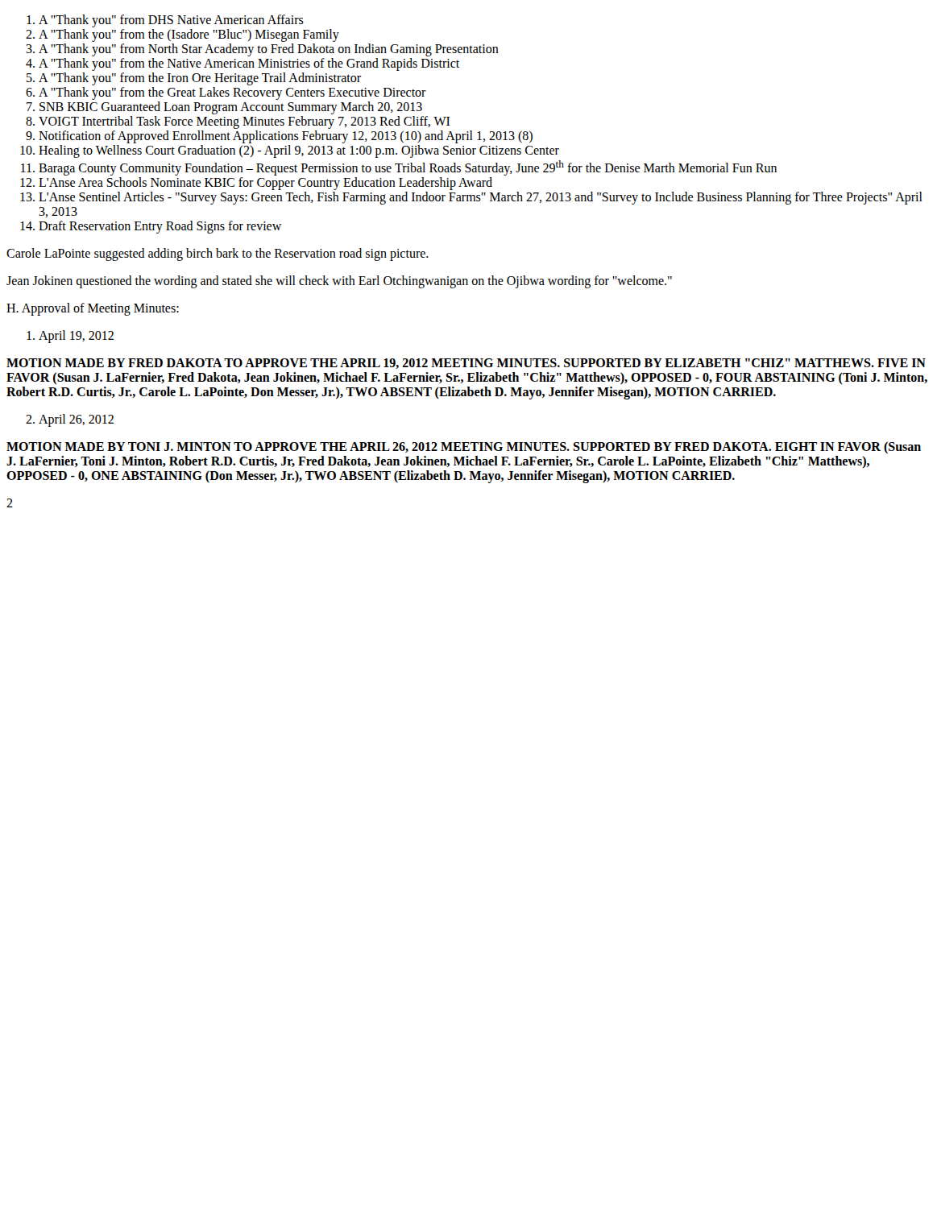A "Thank you" from DHS Native American Affairs
A "Thank you" from the (Isadore "Bluc") Misegan Family
A "Thank you" from North Star Academy to Fred Dakota on Indian Gaming Presentation
A "Thank you" from the Native American Ministries of the Grand Rapids District
A "Thank you" from the Iron Ore Heritage Trail Administrator
A "Thank you" from the Great Lakes Recovery Centers Executive Director
SNB KBIC Guaranteed Loan Program Account Summary March 20, 2013
VOIGT Intertribal Task Force Meeting Minutes February 7, 2013 Red Cliff, WI
Notification of Approved Enrollment Applications February 12, 2013 (10) and April 1, 2013 (8)
Healing to Wellness Court Graduation (2) - April 9, 2013 at 1:00 p.m. Ojibwa Senior Citizens Center
Baraga County Community Foundation – Request Permission to use Tribal Roads Saturday, June 29th for the Denise Marth Memorial Fun Run
L'Anse Area Schools Nominate KBIC for Copper Country Education Leadership Award
L'Anse Sentinel Articles - "Survey Says: Green Tech, Fish Farming and Indoor Farms" March 27, 2013 and "Survey to Include Business Planning for Three Projects" April 3, 2013
Draft Reservation Entry Road Signs for review
Carole LaPointe suggested adding birch bark to the Reservation road sign picture.
Jean Jokinen questioned the wording and stated she will check with Earl Otchingwanigan on the Ojibwa wording for "welcome."
H. Approval of Meeting Minutes:
April 19, 2012
MOTION MADE BY FRED DAKOTA TO APPROVE THE APRIL 19, 2012 MEETING MINUTES. SUPPORTED BY ELIZABETH "CHIZ" MATTHEWS. FIVE IN FAVOR (Susan J. LaFernier, Fred Dakota, Jean Jokinen, Michael F. LaFernier, Sr., Elizabeth "Chiz" Matthews), OPPOSED - 0, FOUR ABSTAINING (Toni J. Minton, Robert R.D. Curtis, Jr., Carole L. LaPointe, Don Messer, Jr.), TWO ABSENT (Elizabeth D. Mayo, Jennifer Misegan), MOTION CARRIED.
April 26, 2012
MOTION MADE BY TONI J. MINTON TO APPROVE THE APRIL 26, 2012 MEETING MINUTES. SUPPORTED BY FRED DAKOTA. EIGHT IN FAVOR (Susan J. LaFernier, Toni J. Minton, Robert R.D. Curtis, Jr, Fred Dakota, Jean Jokinen, Michael F. LaFernier, Sr., Carole L. LaPointe, Elizabeth "Chiz" Matthews), OPPOSED - 0, ONE ABSTAINING (Don Messer, Jr.), TWO ABSENT (Elizabeth D. Mayo, Jennifer Misegan), MOTION CARRIED.
2